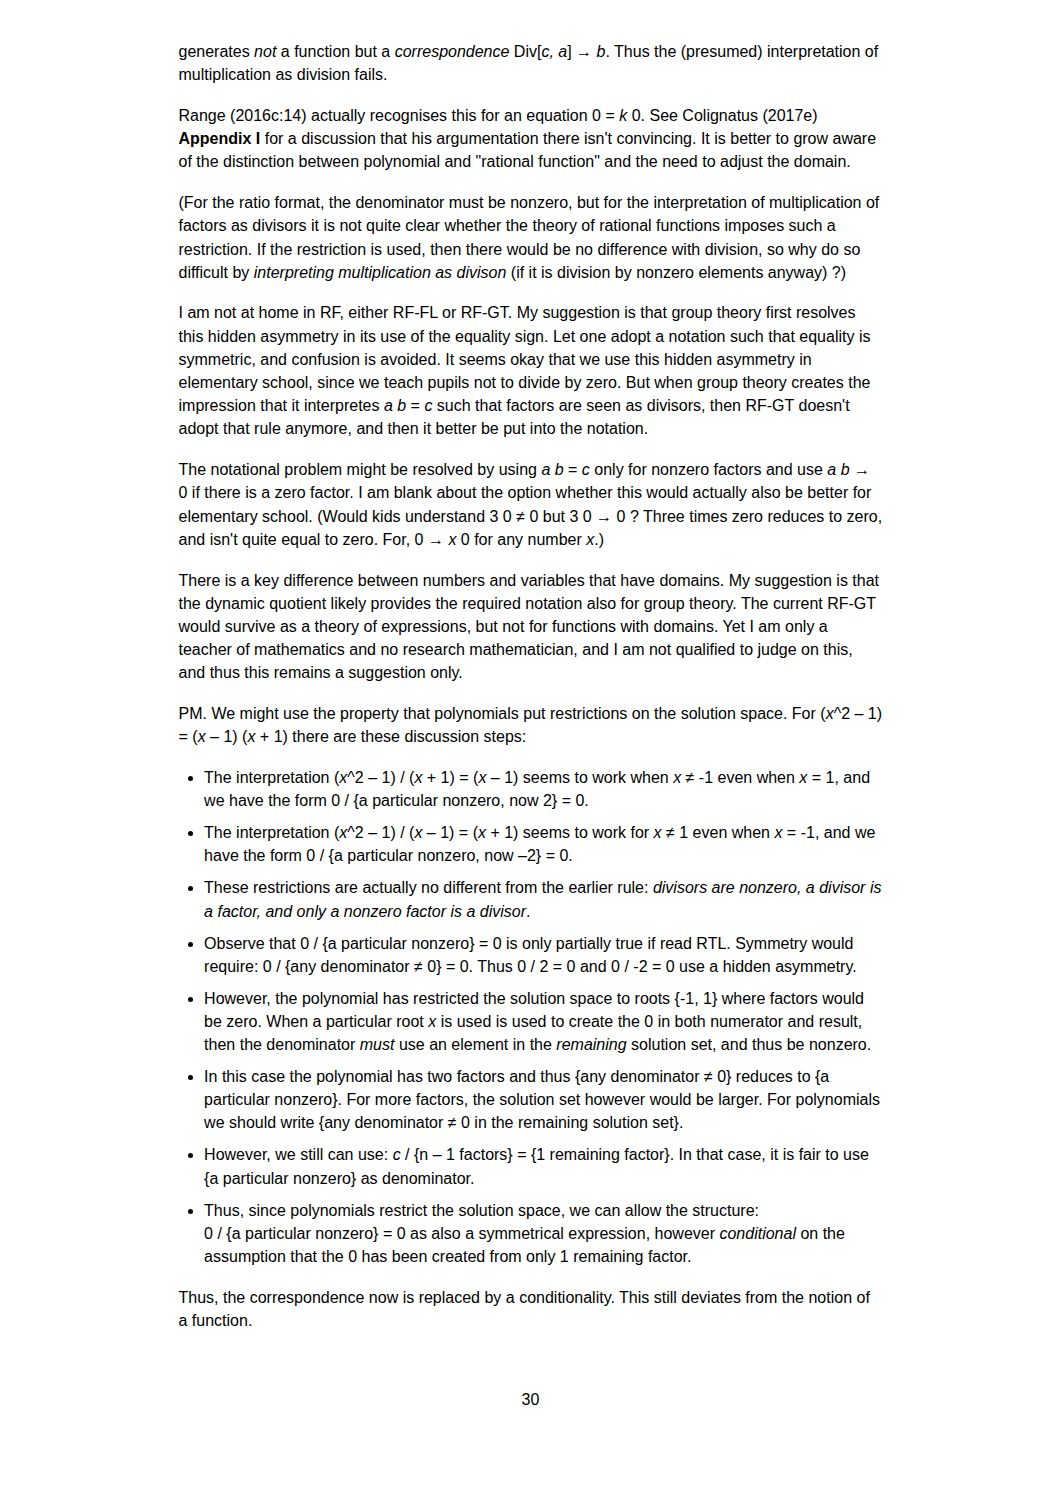generates not a function but a correspondence Div[c, a] → b. Thus the (presumed) interpretation of multiplication as division fails.
Range (2016c:14) actually recognises this for an equation 0 = k 0. See Colignatus (2017e) Appendix I for a discussion that his argumentation there isn't convincing. It is better to grow aware of the distinction between polynomial and "rational function" and the need to adjust the domain.
(For the ratio format, the denominator must be nonzero, but for the interpretation of multiplication of factors as divisors it is not quite clear whether the theory of rational functions imposes such a restriction. If the restriction is used, then there would be no difference with division, so why do so difficult by interpreting multiplication as divison (if it is division by nonzero elements anyway) ?)
I am not at home in RF, either RF-FL or RF-GT. My suggestion is that group theory first resolves this hidden asymmetry in its use of the equality sign. Let one adopt a notation such that equality is symmetric, and confusion is avoided. It seems okay that we use this hidden asymmetry in elementary school, since we teach pupils not to divide by zero. But when group theory creates the impression that it interpretes a b = c such that factors are seen as divisors, then RF-GT doesn't adopt that rule anymore, and then it better be put into the notation.
The notational problem might be resolved by using a b = c only for nonzero factors and use a b → 0 if there is a zero factor. I am blank about the option whether this would actually also be better for elementary school. (Would kids understand 3 0 ≠ 0 but 3 0 → 0 ? Three times zero reduces to zero, and isn't quite equal to zero. For, 0 → x 0 for any number x.)
There is a key difference between numbers and variables that have domains. My suggestion is that the dynamic quotient likely provides the required notation also for group theory. The current RF-GT would survive as a theory of expressions, but not for functions with domains. Yet I am only a teacher of mathematics and no research mathematician, and I am not qualified to judge on this, and thus this remains a suggestion only.
PM. We might use the property that polynomials put restrictions on the solution space. For (x^2 – 1) = (x – 1) (x + 1) there are these discussion steps:
The interpretation (x^2 – 1) / (x + 1) = (x – 1) seems to work when x ≠ -1 even when x = 1, and we have the form 0 / {a particular nonzero, now 2} = 0.
The interpretation (x^2 – 1) / (x – 1) = (x + 1) seems to work for x ≠ 1 even when x = -1, and we have the form 0 / {a particular nonzero, now –2} = 0.
These restrictions are actually no different from the earlier rule: divisors are nonzero, a divisor is a factor, and only a nonzero factor is a divisor.
Observe that 0 / {a particular nonzero} = 0 is only partially true if read RTL. Symmetry would require: 0 / {any denominator ≠ 0} = 0. Thus 0 / 2 = 0 and 0 / -2 = 0 use a hidden asymmetry.
However, the polynomial has restricted the solution space to roots {-1, 1} where factors would be zero. When a particular root x is used is used to create the 0 in both numerator and result, then the denominator must use an element in the remaining solution set, and thus be nonzero.
In this case the polynomial has two factors and thus {any denominator ≠ 0} reduces to {a particular nonzero}. For more factors, the solution set however would be larger. For polynomials we should write {any denominator ≠ 0 in the remaining solution set}.
However, we still can use: c / {n – 1 factors} = {1 remaining factor}. In that case, it is fair to use {a particular nonzero} as denominator.
Thus, since polynomials restrict the solution space, we can allow the structure:
0 / {a particular nonzero} = 0 as also a symmetrical expression, however conditional on the assumption that the 0 has been created from only 1 remaining factor.
Thus, the correspondence now is replaced by a conditionality. This still deviates from the notion of a function.
30